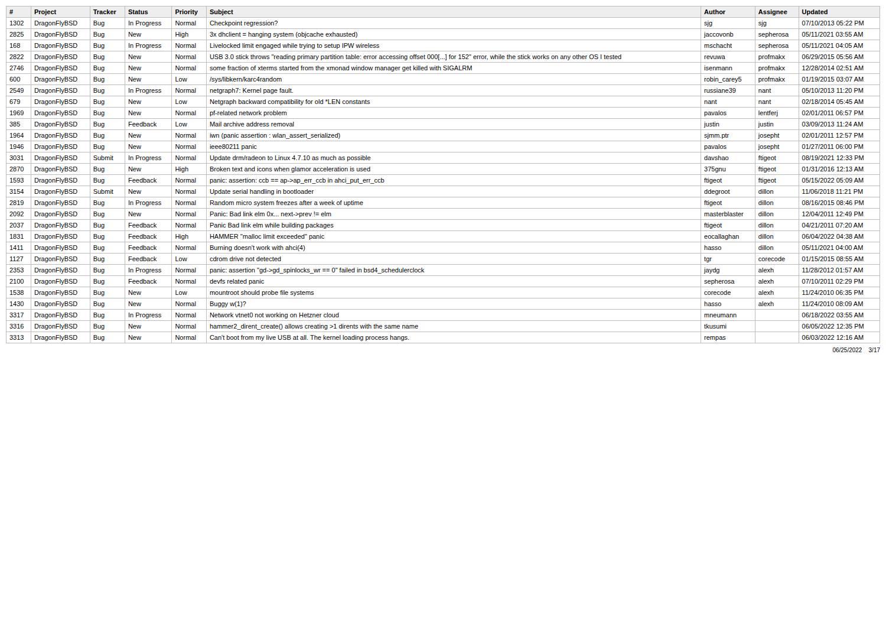| # | Project | Tracker | Status | Priority | Subject | Author | Assignee | Updated |
| --- | --- | --- | --- | --- | --- | --- | --- | --- |
| 1302 | DragonFlyBSD | Bug | In Progress | Normal | Checkpoint regression? | sjg | sjg | 07/10/2013 05:22 PM |
| 2825 | DragonFlyBSD | Bug | New | High | 3x dhclient = hanging system (objcache exhausted) | jaccovonb | sepherosa | 05/11/2021 03:55 AM |
| 168 | DragonFlyBSD | Bug | In Progress | Normal | Livelocked limit engaged while trying to setup IPW wireless | mschacht | sepherosa | 05/11/2021 04:05 AM |
| 2822 | DragonFlyBSD | Bug | New | Normal | USB 3.0 stick throws "reading primary partition table: error accessing offset 000[...] for 152" error, while the stick works on any other OS I tested | revuwa | profmakx | 06/29/2015 05:56 AM |
| 2746 | DragonFlyBSD | Bug | New | Normal | some fraction of xterms started from the xmonad window manager get killed with SIGALRM | isenmann | profmakx | 12/28/2014 02:51 AM |
| 600 | DragonFlyBSD | Bug | New | Low | /sys/libkern/karc4random | robin_carey5 | profmakx | 01/19/2015 03:07 AM |
| 2549 | DragonFlyBSD | Bug | In Progress | Normal | netgraph7: Kernel page fault. | russiane39 | nant | 05/10/2013 11:20 PM |
| 679 | DragonFlyBSD | Bug | New | Low | Netgraph backward compatibility for old *LEN constants | nant | nant | 02/18/2014 05:45 AM |
| 1969 | DragonFlyBSD | Bug | New | Normal | pf-related network problem | pavalos | lentferj | 02/01/2011 06:57 PM |
| 385 | DragonFlyBSD | Bug | Feedback | Low | Mail archive address removal | justin | justin | 03/09/2013 11:24 AM |
| 1964 | DragonFlyBSD | Bug | New | Normal | iwn (panic assertion : wlan_assert_serialized) | sjmm.ptr | josepht | 02/01/2011 12:57 PM |
| 1946 | DragonFlyBSD | Bug | New | Normal | ieee80211 panic | pavalos | josepht | 01/27/2011 06:00 PM |
| 3031 | DragonFlyBSD | Submit | In Progress | Normal | Update drm/radeon to Linux 4.7.10 as much as possible | davshao | ftigeot | 08/19/2021 12:33 PM |
| 2870 | DragonFlyBSD | Bug | New | High | Broken text and icons when glamor acceleration is used | 375gnu | ftigeot | 01/31/2016 12:13 AM |
| 1593 | DragonFlyBSD | Bug | Feedback | Normal | panic: assertion: ccb == ap->ap_err_ccb in ahci_put_err_ccb | ftigeot | ftigeot | 05/15/2022 05:09 AM |
| 3154 | DragonFlyBSD | Submit | New | Normal | Update serial handling in bootloader | ddegroot | dillon | 11/06/2018 11:21 PM |
| 2819 | DragonFlyBSD | Bug | In Progress | Normal | Random micro system freezes after a week of uptime | ftigeot | dillon | 08/16/2015 08:46 PM |
| 2092 | DragonFlyBSD | Bug | New | Normal | Panic: Bad link elm 0x... next->prev != elm | masterblaster | dillon | 12/04/2011 12:49 PM |
| 2037 | DragonFlyBSD | Bug | Feedback | Normal | Panic Bad link elm while building packages | ftigeot | dillon | 04/21/2011 07:20 AM |
| 1831 | DragonFlyBSD | Bug | Feedback | High | HAMMER "malloc limit exceeded" panic | eocallaghan | dillon | 06/04/2022 04:38 AM |
| 1411 | DragonFlyBSD | Bug | Feedback | Normal | Burning doesn't work with ahci(4) | hasso | dillon | 05/11/2021 04:00 AM |
| 1127 | DragonFlyBSD | Bug | Feedback | Low | cdrom drive not detected | tgr | corecode | 01/15/2015 08:55 AM |
| 2353 | DragonFlyBSD | Bug | In Progress | Normal | panic: assertion "gd->gd_spinlocks_wr == 0" failed in bsd4_schedulerclock | jaydg | alexh | 11/28/2012 01:57 AM |
| 2100 | DragonFlyBSD | Bug | Feedback | Normal | devfs related panic | sepherosa | alexh | 07/10/2011 02:29 PM |
| 1538 | DragonFlyBSD | Bug | New | Low | mountroot should probe file systems | corecode | alexh | 11/24/2010 06:35 PM |
| 1430 | DragonFlyBSD | Bug | New | Normal | Buggy w(1)? | hasso | alexh | 11/24/2010 08:09 AM |
| 3317 | DragonFlyBSD | Bug | In Progress | Normal | Network vtnet0 not working on Hetzner cloud | mneumann | | 06/18/2022 03:55 AM |
| 3316 | DragonFlyBSD | Bug | New | Normal | hammer2_dirent_create() allows creating >1 dirents with the same name | tkusumi | | 06/05/2022 12:35 PM |
| 3313 | DragonFlyBSD | Bug | New | Normal | Can't boot from my live USB at all. The kernel loading process hangs. | rempas | | 06/03/2022 12:16 AM |
06/25/2022 3/17